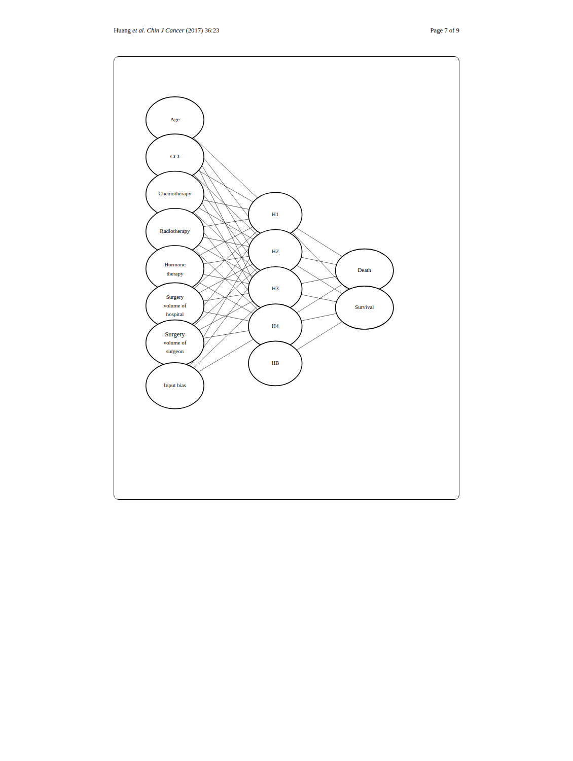Huang et al. Chin J Cancer (2017) 36:23
Page 7 of 9
Age CCI Chemotherapy Radiotherapy Hormone therapy Surgery volume of hospital Surgery volume of surgeon Input bias H1 H2 H3 H4 HB Death Survival